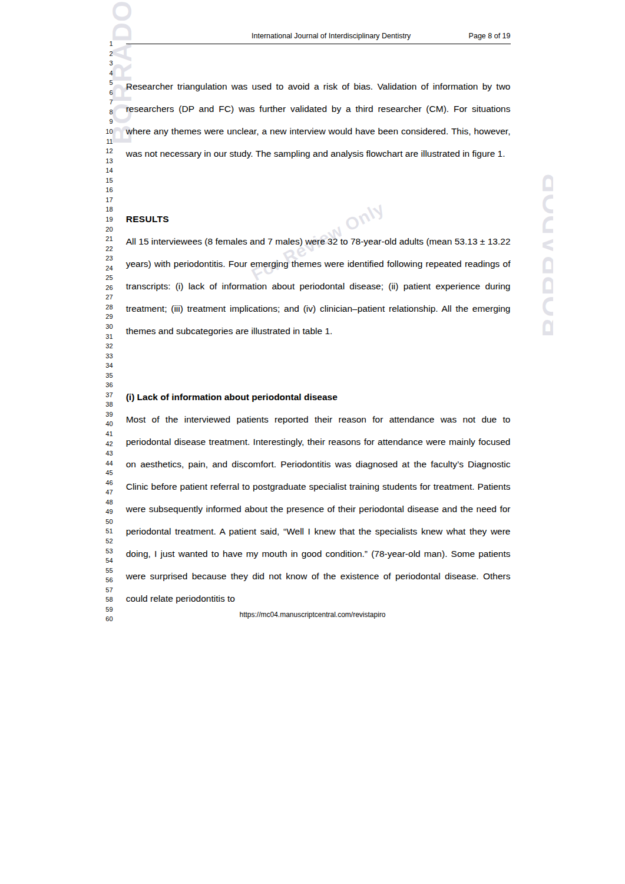International Journal of Interdisciplinary Dentistry Page 8 of 19
12345678910 11121314151617181920 21222324252627282930 31323334353637383940 41424344454647484950 51525354555657585960
BORRADOR
For Review Only
BORRADOR
Researcher triangulation was used to avoid a risk of bias. Validation of information by two researchers (DP and FC) was further validated by a third researcher (CM). For situations where any themes were unclear, a new interview would have been considered. This, however, was not necessary in our study. The sampling and analysis flowchart are illustrated in figure 1.
RESULTS
All 15 interviewees (8 females and 7 males) were 32 to 78-year-old adults (mean 53.13 ± 13.22 years) with periodontitis. Four emerging themes were identified following repeated readings of transcripts: (i) lack of information about periodontal disease; (ii) patient experience during treatment; (iii) treatment implications; and (iv) clinician–patient relationship. All the emerging themes and subcategories are illustrated in table 1.
(i) Lack of information about periodontal disease
Most of the interviewed patients reported their reason for attendance was not due to periodontal disease treatment. Interestingly, their reasons for attendance were mainly focused on aesthetics, pain, and discomfort. Periodontitis was diagnosed at the faculty’s Diagnostic Clinic before patient referral to postgraduate specialist training students for treatment. Patients were subsequently informed about the presence of their periodontal disease and the need for periodontal treatment. A patient said, “Well I knew that the specialists knew what they were doing, I just wanted to have my mouth in good condition.” (78-year-old man). Some patients were surprised because they did not know of the existence of periodontal disease. Others could relate periodontitis to
https://mc04.manuscriptcentral.com/revistapiro